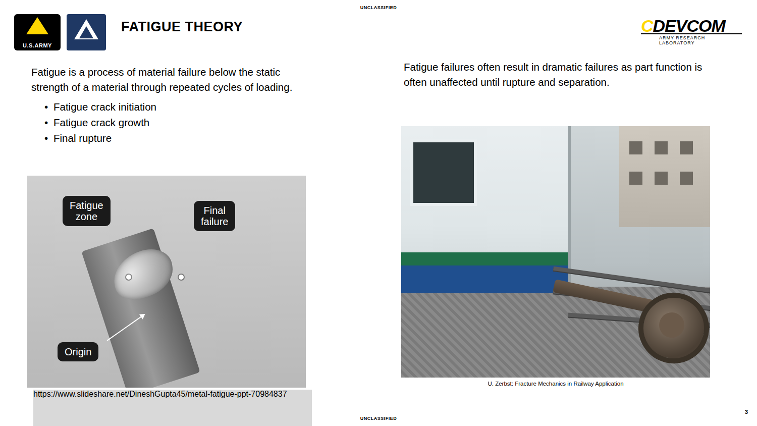UNCLASSIFIED
U.S.ARMY
CDEVCOM
ARMY RESEARCH LABORATORY
FATIGUE THEORY
Fatigue is a process of material failure below the static strength of a material through repeated cycles of loading.
Fatigue crack initiation
Fatigue crack growth
Final rupture
Fatigue failures often result in dramatic failures as part function is often unaffected until rupture and separation.
Fatigue
zone
Final
failure
Origin
https://www.slideshare.net/DineshGupta45/metal-fatigue-ppt-70984837
U. Zerbst: Fracture Mechanics in Railway Application
UNCLASSIFIED
3